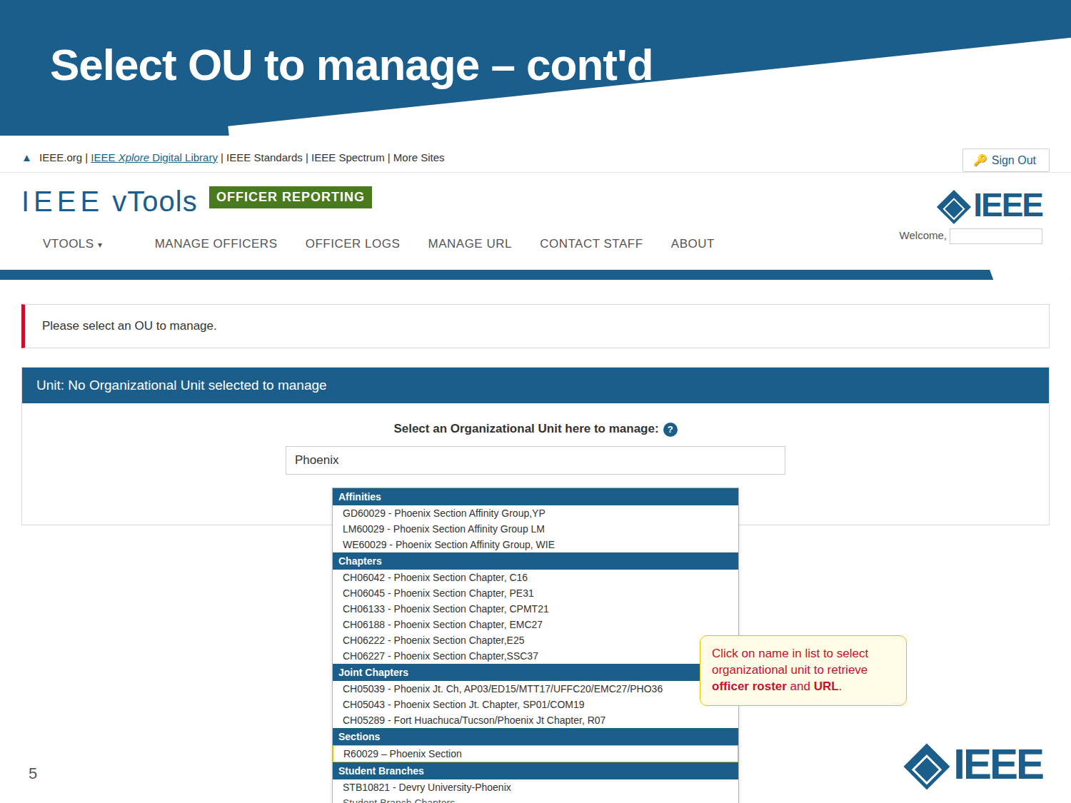Select OU to manage – cont'd
▲ IEEE.org | IEEE Xplore Digital Library | IEEE Standards | IEEE Spectrum | More Sites
🔑Sign Out
IEEE vTools OFFICER REPORTING
IEEE
Welcome,
VTOOLS ▾ MANAGE OFFICERS OFFICER LOGS MANAGE URL CONTACT STAFF ABOUT
Please select an OU to manage.
Unit: No Organizational Unit selected to manage
Select an Organizational Unit here to manage:?
Affinities
GD60029 - Phoenix Section Affinity Group,YP
LM60029 - Phoenix Section Affinity Group LM
WE60029 - Phoenix Section Affinity Group, WIE
Chapters
CH06042 - Phoenix Section Chapter, C16
CH06045 - Phoenix Section Chapter, PE31
CH06133 - Phoenix Section Chapter, CPMT21
CH06188 - Phoenix Section Chapter, EMC27
CH06222 - Phoenix Section Chapter,E25
CH06227 - Phoenix Section Chapter,SSC37
Joint Chapters
CH05039 - Phoenix Jt. Ch, AP03/ED15/MTT17/UFFC20/EMC27/PHO36
CH05043 - Phoenix Section Jt. Chapter, SP01/COM19
CH05289 - Fort Huachuca/Tucson/Phoenix Jt Chapter, R07
Sections
R60029 – Phoenix Section
Student Branches
STB10821 - Devry University-Phoenix
Student Branch Chapters
Click on name in list to select organizational unit to retrieve officer roster and URL.
IEEE
5